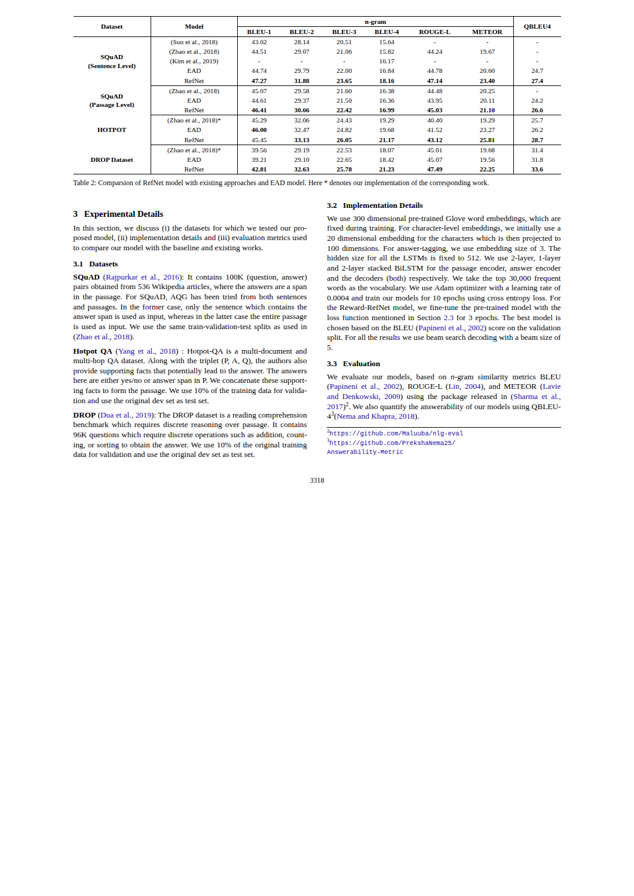Table 2: Comparsion of RefNet model with existing approaches and EAD model. Here * denotes our implementation of the corresponding work.
| Dataset | Model | n-gram | QBLEU4 |
| --- | --- | --- | --- |
| BLEU-1 | BLEU-2 | BLEU-3 | BLEU-4 | ROUGE-L | METEOR |
| SQuAD (Sentence Level) | (Sun et al., 2018) | 43.02 | 28.14 | 20.51 | 15.64 | - | - | - |
| (Zhao et al., 2018) | 44.51 | 29.07 | 21.06 | 15.82 | 44.24 | 19.67 | - |
| (Kim et al., 2019) | - | - | - | 16.17 | - | - | - |
| EAD | 44.74 | 29.79 | 22.00 | 16.84 | 44.78 | 20.60 | 24.7 |
| RefNet | 47.27 | 31.88 | 23.65 | 18.16 | 47.14 | 23.40 | 27.4 |
| SQuAD (Passage Level) | (Zhao et al., 2018) | 45.07 | 29.58 | 21.60 | 16.38 | 44.48 | 20.25 | - |
| EAD | 44.61 | 29.37 | 21.50 | 16.36 | 43.95 | 20.11 | 24.2 |
| RefNet | 46.41 | 30.66 | 22.42 | 16.99 | 45.03 | 21.10 | 26.6 |
| HOTPOT | (Zhao et al., 2018)* | 45.29 | 32.06 | 24.43 | 19.29 | 40.40 | 19.29 | 25.7 |
| EAD | 46.00 | 32.47 | 24.82 | 19.68 | 41.52 | 23.27 | 26.2 |
| RefNet | 45.45 | 33.13 | 26.05 | 21.17 | 43.12 | 25.81 | 28.7 |
| DROP Dataset | (Zhao et al., 2018)* | 39.56 | 29.19 | 22.53 | 18.07 | 45.01 | 19.68 | 31.4 |
| EAD | 39.21 | 29.10 | 22.65 | 18.42 | 45.07 | 19.56 | 31.8 |
| RefNet | 42.81 | 32.63 | 25.78 | 21.23 | 47.49 | 22.25 | 33.6 |
3 Experimental Details
In this section, we discuss (i) the datasets for which we tested our proposed model, (ii) implementation details and (iii) evaluation metrics used to compare our model with the baseline and existing works.
3.1 Datasets
SQuAD (Rajpurkar et al., 2016): It contains 100K (question, answer) pairs obtained from 536 Wikipedia articles, where the answers are a span in the passage. For SQuAD, AQG has been tried from both sentences and passages. In the former case, only the sentence which contains the answer span is used as input, whereas in the latter case the entire passage is used as input. We use the same train-validation-test splits as used in (Zhao et al., 2018).
Hotpot QA (Yang et al., 2018) : Hotpot-QA is a multi-document and multi-hop QA dataset. Along with the triplet (P, A, Q), the authors also provide supporting facts that potentially lead to the answer. The answers here are either yes/no or answer span in P. We concatenate these supporting facts to form the passage. We use 10% of the training data for validation and use the original dev set as test set.
DROP (Dua et al., 2019): The DROP dataset is a reading comprehension benchmark which requires discrete reasoning over passage. It contains 96K questions which require discrete operations such as addition, counting, or sorting to obtain the answer. We use 10% of the original training data for validation and use the original dev set as test set.
3.2 Implementation Details
We use 300 dimensional pre-trained Glove word embeddings, which are fixed during training. For character-level embeddings, we initially use a 20 dimensional embedding for the characters which is then projected to 100 dimensions. For answer-tagging, we use embedding size of 3. The hidden size for all the LSTMs is fixed to 512. We use 2-layer, 1-layer and 2-layer stacked BiLSTM for the passage encoder, answer encoder and the decoders (both) respectively. We take the top 30,000 frequent words as the vocabulary. We use Adam optimizer with a learning rate of 0.0004 and train our models for 10 epochs using cross entropy loss. For the Reward-RefNet model, we fine-tune the pre-trained model with the loss function mentioned in Section 2.3 for 3 epochs. The best model is chosen based on the BLEU (Papineni et al., 2002) score on the validation split. For all the results we use beam search decoding with a beam size of 5.
3.3 Evaluation
We evaluate our models, based on n-gram similarity metrics BLEU (Papineni et al., 2002), ROUGE-L (Lin, 2004), and METEOR (Lavie and Denkowski, 2009) using the package released in (Sharma et al., 2017)2. We also quantify the answerability of our models using QBLEU-43(Nema and Khapra, 2018).
2https://github.com/Maluuba/nlg-eval
3https://github.com/PrekshaNema25/
Answerability-Metric
3318